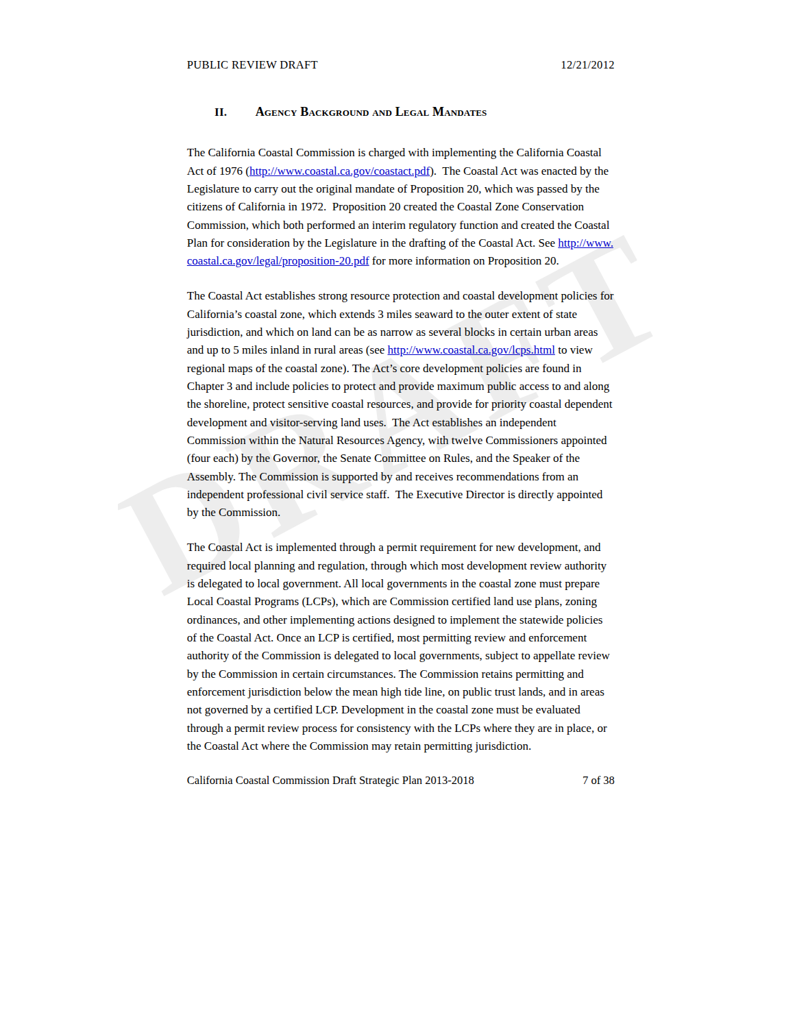DRAFT
Public Review Draft
12/21/2012
II. Agency Background and Legal Mandates
The California Coastal Commission is charged with implementing the California Coastal Act of 1976 (http://www.coastal.ca.gov/coastact.pdf). The Coastal Act was enacted by the Legislature to carry out the original mandate of Proposition 20, which was passed by the citizens of California in 1972. Proposition 20 created the Coastal Zone Conservation Commission, which both performed an interim regulatory function and created the Coastal Plan for consideration by the Legislature in the drafting of the Coastal Act. See http://www.coastal.ca.gov/legal/proposition-20.pdf for more information on Proposition 20.
The Coastal Act establishes strong resource protection and coastal development policies for California’s coastal zone, which extends 3 miles seaward to the outer extent of state jurisdiction, and which on land can be as narrow as several blocks in certain urban areas and up to 5 miles inland in rural areas (see http://www.coastal.ca.gov/lcps.html to view regional maps of the coastal zone). The Act’s core development policies are found in Chapter 3 and include policies to protect and provide maximum public access to and along the shoreline, protect sensitive coastal resources, and provide for priority coastal dependent development and visitor-serving land uses. The Act establishes an independent Commission within the Natural Resources Agency, with twelve Commissioners appointed (four each) by the Governor, the Senate Committee on Rules, and the Speaker of the Assembly. The Commission is supported by and receives recommendations from an independent professional civil service staff. The Executive Director is directly appointed by the Commission.
The Coastal Act is implemented through a permit requirement for new development, and required local planning and regulation, through which most development review authority is delegated to local government. All local governments in the coastal zone must prepare Local Coastal Programs (LCPs), which are Commission certified land use plans, zoning ordinances, and other implementing actions designed to implement the statewide policies of the Coastal Act. Once an LCP is certified, most permitting review and enforcement authority of the Commission is delegated to local governments, subject to appellate review by the Commission in certain circumstances. The Commission retains permitting and enforcement jurisdiction below the mean high tide line, on public trust lands, and in areas not governed by a certified LCP. Development in the coastal zone must be evaluated through a permit review process for consistency with the LCPs where they are in place, or the Coastal Act where the Commission may retain permitting jurisdiction.
California Coastal Commission Draft Strategic Plan 2013-2018
7 of 38